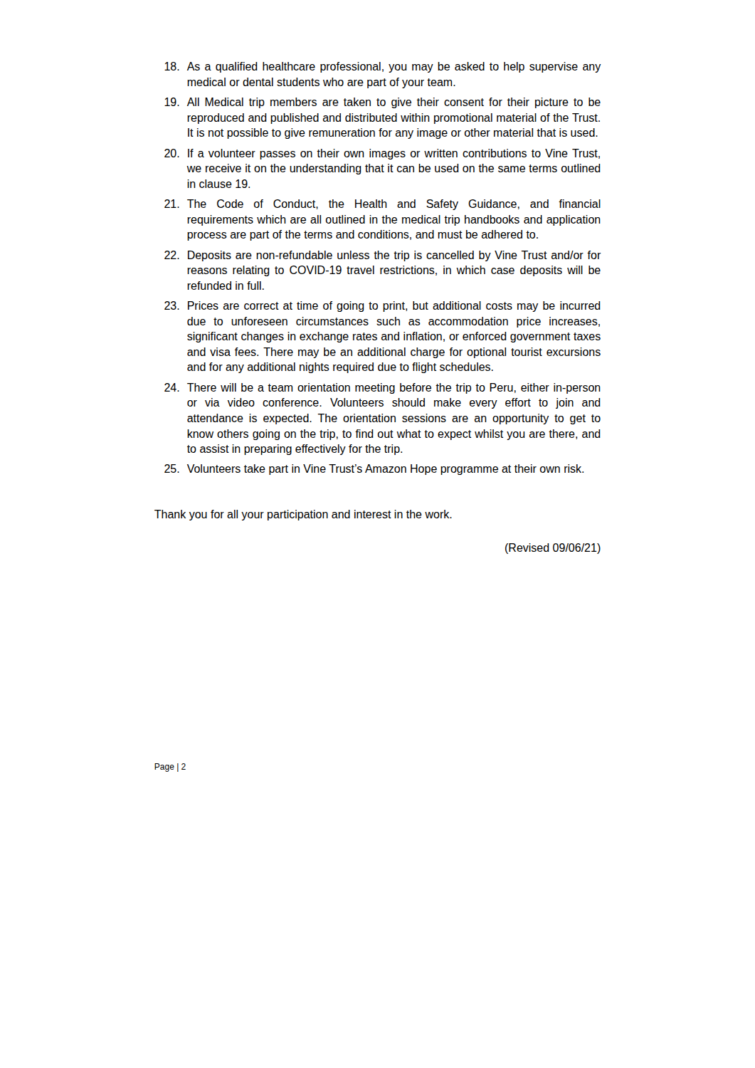As a qualified healthcare professional, you may be asked to help supervise any medical or dental students who are part of your team.
All Medical trip members are taken to give their consent for their picture to be reproduced and published and distributed within promotional material of the Trust. It is not possible to give remuneration for any image or other material that is used.
If a volunteer passes on their own images or written contributions to Vine Trust, we receive it on the understanding that it can be used on the same terms outlined in clause 19.
The Code of Conduct, the Health and Safety Guidance, and financial requirements which are all outlined in the medical trip handbooks and application process are part of the terms and conditions, and must be adhered to.
Deposits are non-refundable unless the trip is cancelled by Vine Trust and/or for reasons relating to COVID-19 travel restrictions, in which case deposits will be refunded in full.
Prices are correct at time of going to print, but additional costs may be incurred due to unforeseen circumstances such as accommodation price increases, significant changes in exchange rates and inflation, or enforced government taxes and visa fees. There may be an additional charge for optional tourist excursions and for any additional nights required due to flight schedules.
There will be a team orientation meeting before the trip to Peru, either in-person or via video conference. Volunteers should make every effort to join and attendance is expected. The orientation sessions are an opportunity to get to know others going on the trip, to find out what to expect whilst you are there, and to assist in preparing effectively for the trip.
Volunteers take part in Vine Trust’s Amazon Hope programme at their own risk.
Thank you for all your participation and interest in the work.
(Revised 09/06/21)
Page | 2